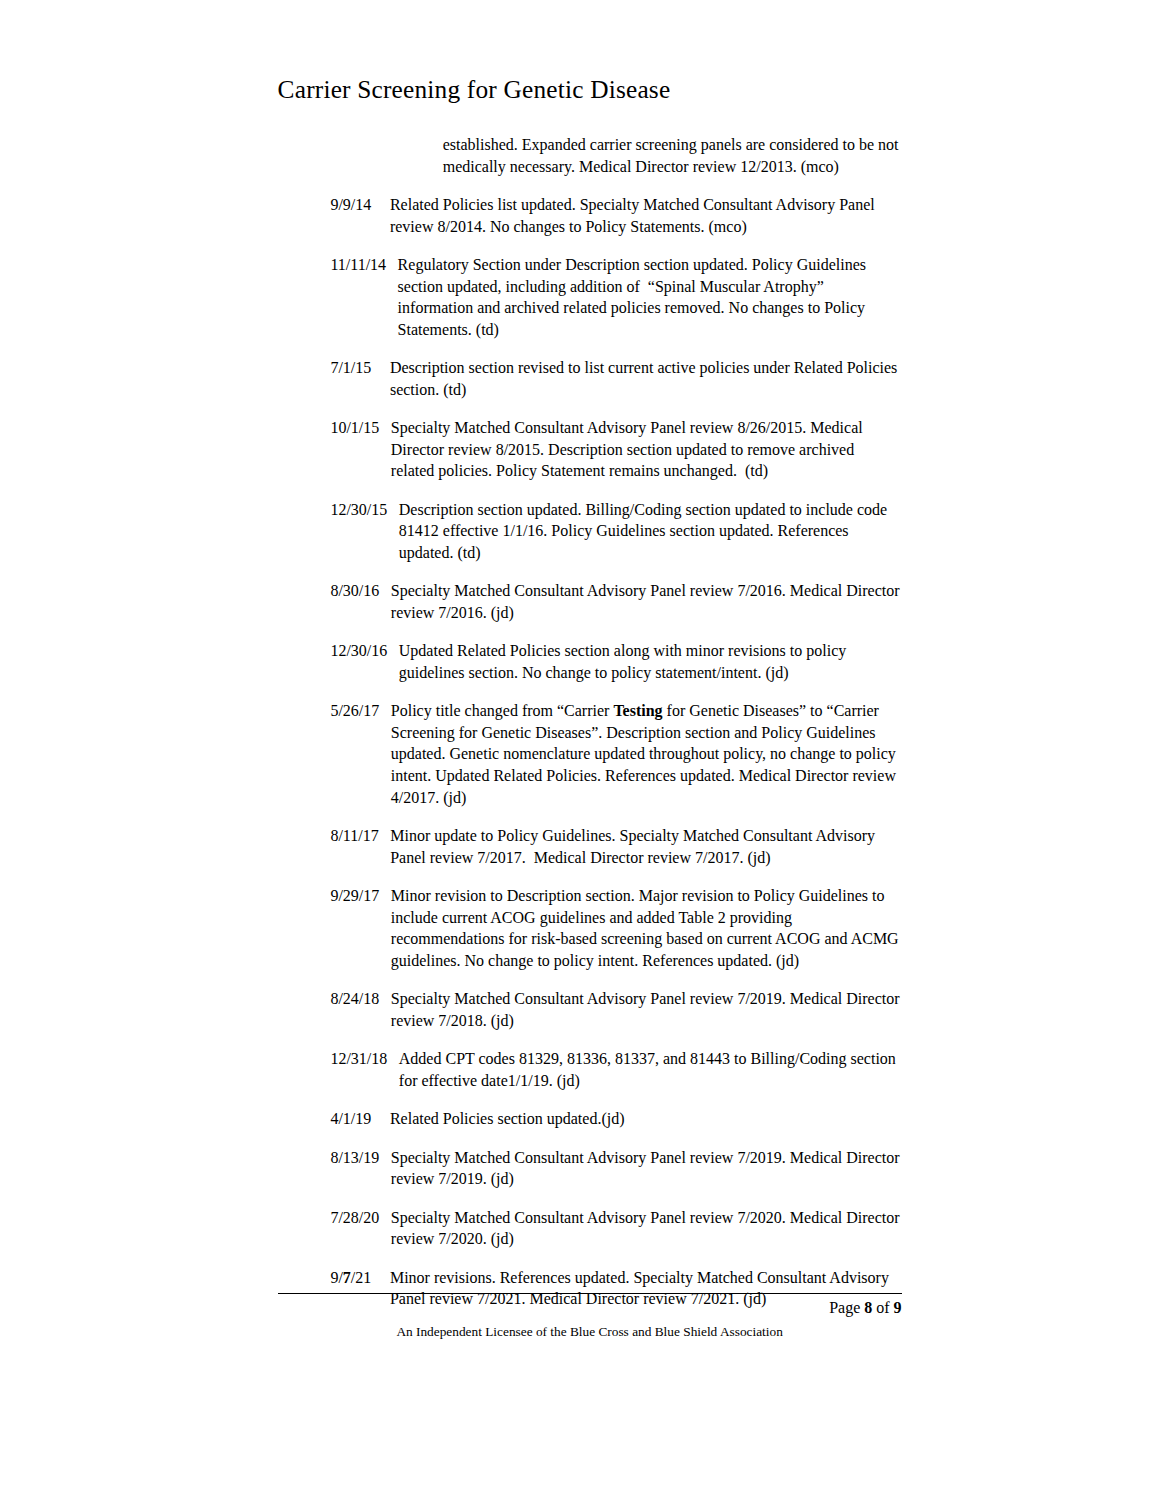Carrier Screening for Genetic Disease
established. Expanded carrier screening panels are considered to be not medically necessary. Medical Director review 12/2013. (mco)
9/9/14
Related Policies list updated. Specialty Matched Consultant Advisory Panel review 8/2014. No changes to Policy Statements. (mco)
11/11/14
Regulatory Section under Description section updated. Policy Guidelines section updated, including addition of “Spinal Muscular Atrophy” information and archived related policies removed. No changes to Policy Statements. (td)
7/1/15
Description section revised to list current active policies under Related Policies section. (td)
10/1/15
Specialty Matched Consultant Advisory Panel review 8/26/2015. Medical Director review 8/2015. Description section updated to remove archived related policies. Policy Statement remains unchanged. (td)
12/30/15
Description section updated. Billing/Coding section updated to include code 81412 effective 1/1/16. Policy Guidelines section updated. References updated. (td)
8/30/16
Specialty Matched Consultant Advisory Panel review 7/2016. Medical Director review 7/2016. (jd)
12/30/16
Updated Related Policies section along with minor revisions to policy guidelines section. No change to policy statement/intent. (jd)
5/26/17
Policy title changed from “Carrier Testing for Genetic Diseases” to “Carrier Screening for Genetic Diseases”. Description section and Policy Guidelines updated. Genetic nomenclature updated throughout policy, no change to policy intent. Updated Related Policies. References updated. Medical Director review 4/2017. (jd)
8/11/17
Minor update to Policy Guidelines. Specialty Matched Consultant Advisory Panel review 7/2017. Medical Director review 7/2017. (jd)
9/29/17
Minor revision to Description section. Major revision to Policy Guidelines to include current ACOG guidelines and added Table 2 providing recommendations for risk-based screening based on current ACOG and ACMG guidelines. No change to policy intent. References updated. (jd)
8/24/18
Specialty Matched Consultant Advisory Panel review 7/2019. Medical Director review 7/2018. (jd)
12/31/18
Added CPT codes 81329, 81336, 81337, and 81443 to Billing/Coding section for effective date1/1/19. (jd)
4/1/19
Related Policies section updated.(jd)
8/13/19
Specialty Matched Consultant Advisory Panel review 7/2019. Medical Director review 7/2019. (jd)
7/28/20
Specialty Matched Consultant Advisory Panel review 7/2020. Medical Director review 7/2020. (jd)
9/7/21
Minor revisions. References updated. Specialty Matched Consultant Advisory Panel review 7/2021. Medical Director review 7/2021. (jd)
Page 8 of 9
An Independent Licensee of the Blue Cross and Blue Shield Association